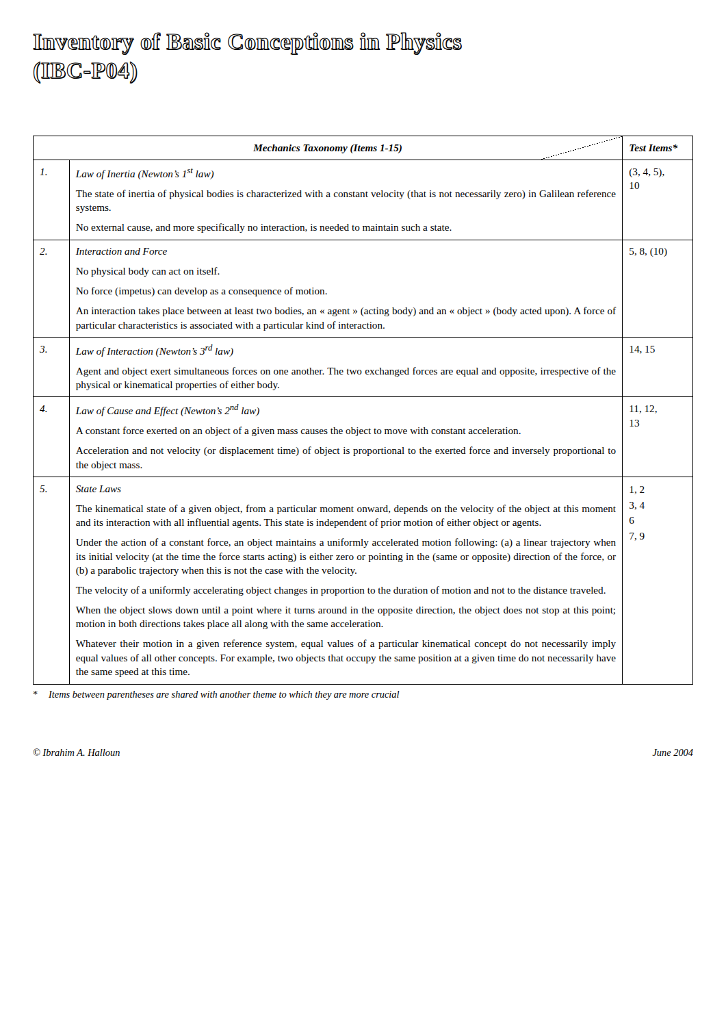Inventory of Basic Conceptions in Physics
(IBC-P04)
| Mechanics Taxonomy (Items 1-15) | Test Items* |
| --- | --- |
| 1. | Law of Inertia (Newton’s 1 st law) The state of inertia of physical bodies is characterized with a constant velocity (that is not necessarily zero) in Galilean reference systems. No external cause, and more specifically no interaction, is needed to maintain such a state. | (3, 4, 5), 10 |
| 2. | Interaction and Force No physical body can act on itself. No force (impetus) can develop as a consequence of motion. An interaction takes place between at least two bodies, an « agent » (acting body) and an « object » (body acted upon). A force of particular characteristics is associated with a particular kind of interaction. | 5, 8, (10) |
| 3. | Law of Interaction (Newton’s 3 rd law) Agent and object exert simultaneous forces on one another. The two exchanged forces are equal and opposite, irrespective of the physical or kinematical properties of either body. | 14, 15 |
| 4. | Law of Cause and Effect (Newton’s 2 nd law) A constant force exerted on an object of a given mass causes the object to move with constant acceleration. Acceleration and not velocity (or displacement time) of object is proportional to the exerted force and inversely proportional to the object mass. | 11, 12, 13 |
| 5. | State Laws The kinematical state of a given object, from a particular moment onward, depends on the velocity of the object at this moment and its interaction with all influential agents. This state is independent of prior motion of either object or agents. Under the action of a constant force, an object maintains a uniformly accelerated motion following: (a) a linear trajectory when its initial velocity (at the time the force starts acting) is either zero or pointing in the (same or opposite) direction of the force, or (b) a parabolic trajectory when this is not the case with the velocity. The velocity of a uniformly accelerating object changes in proportion to the duration of motion and not to the distance traveled. When the object slows down until a point where it turns around in the opposite direction, the object does not stop at this point; motion in both directions takes place all along with the same acceleration. Whatever their motion in a given reference system, equal values of a particular kinematical concept do not necessarily imply equal values of all other concepts. For example, two objects that occupy the same position at a given time do not necessarily have the same speed at this time. | 1, 2 3, 4 6 7, 9 |
*Items between parentheses are shared with another theme to which they are more crucial
© Ibrahim A. Halloun June 2004